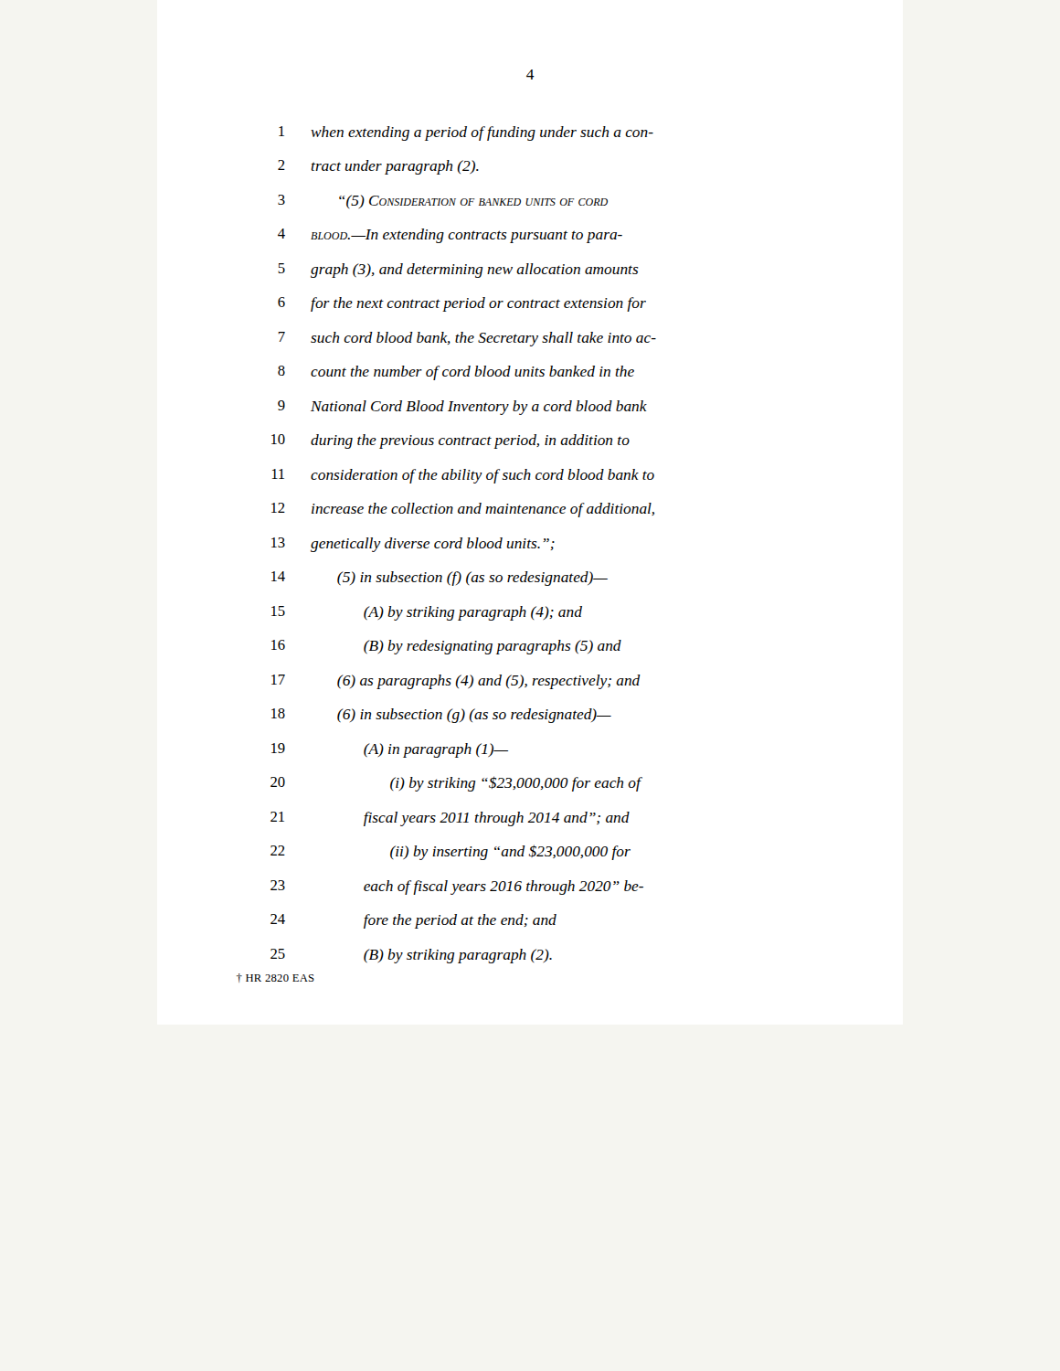4
| 1 | when extending a period of funding under such a con- |
| 2 | tract under paragraph (2). |
| 3 | “(5) Consideration of banked units of cord |
| 4 | blood .—In extending contracts pursuant to para- |
| 5 | graph (3), and determining new allocation amounts |
| 6 | for the next contract period or contract extension for |
| 7 | such cord blood bank, the Secretary shall take into ac- |
| 8 | count the number of cord blood units banked in the |
| 9 | National Cord Blood Inventory by a cord blood bank |
| 10 | during the previous contract period, in addition to |
| 11 | consideration of the ability of such cord blood bank to |
| 12 | increase the collection and maintenance of additional, |
| 13 | genetically diverse cord blood units.”; |
| 14 | (5) in subsection (f) (as so redesignated)— |
| 15 | (A) by striking paragraph (4); and |
| 16 | (B) by redesignating paragraphs (5) and |
| 17 | (6) as paragraphs (4) and (5), respectively; and |
| 18 | (6) in subsection (g) (as so redesignated)— |
| 19 | (A) in paragraph (1)— |
| 20 | (i) by striking “$23,000,000 for each of |
| 21 | fiscal years 2011 through 2014 and”; and |
| 22 | (ii) by inserting “and $23,000,000 for |
| 23 | each of fiscal years 2016 through 2020” be- |
| 24 | fore the period at the end; and |
| 25 | (B) by striking paragraph (2). |
† HR 2820 EAS